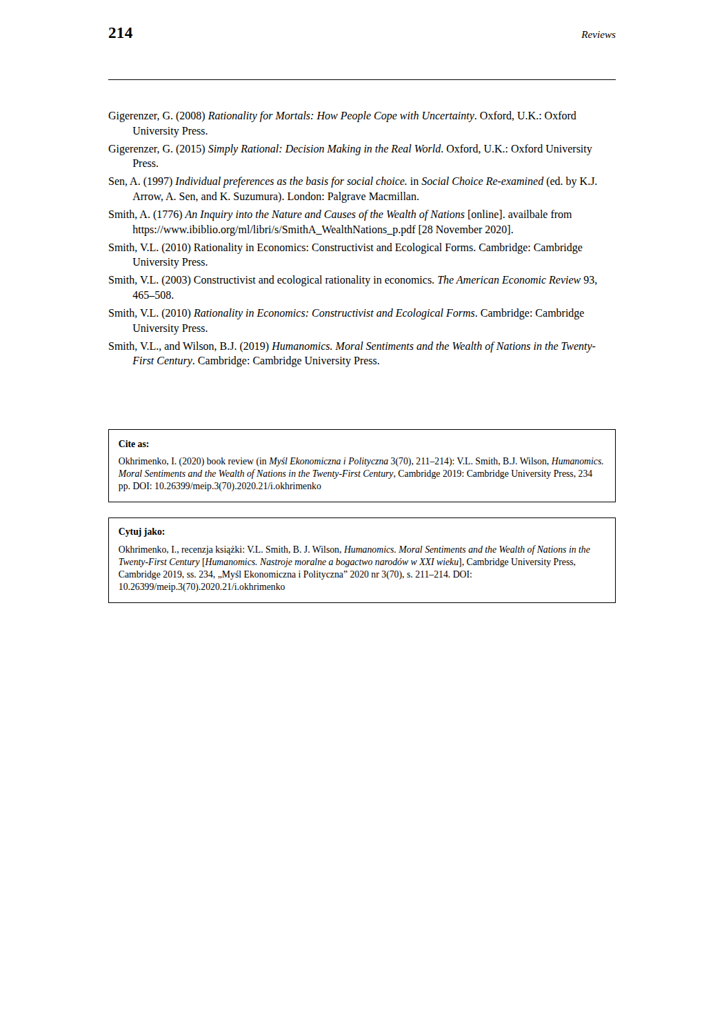214 Reviews
Gigerenzer, G. (2008) Rationality for Mortals: How People Cope with Uncertainty. Oxford, U.K.: Oxford University Press.
Gigerenzer, G. (2015) Simply Rational: Decision Making in the Real World. Oxford, U.K.: Oxford University Press.
Sen, A. (1997) Individual preferences as the basis for social choice. in Social Choice Re-examined (ed. by K.J. Arrow, A. Sen, and K. Suzumura). London: Palgrave Macmillan.
Smith, A. (1776) An Inquiry into the Nature and Causes of the Wealth of Nations [online]. availbale from https://www.ibiblio.org/ml/libri/s/SmithA_WealthNations_p.pdf [28 November 2020].
Smith, V.L. (2010) Rationality in Economics: Constructivist and Ecological Forms. Cambridge: Cambridge University Press.
Smith, V.L. (2003) Constructivist and ecological rationality in economics. The American Economic Review 93, 465–508.
Smith, V.L. (2010) Rationality in Economics: Constructivist and Ecological Forms. Cambridge: Cambridge University Press.
Smith, V.L., and Wilson, B.J. (2019) Humanomics. Moral Sentiments and the Wealth of Nations in the Twenty-First Century. Cambridge: Cambridge University Press.
Cite as:
Okhrimenko, I. (2020) book review (in Myśl Ekonomiczna i Polityczna 3(70), 211–214): V.L. Smith, B.J. Wilson, Humanomics. Moral Sentiments and the Wealth of Nations in the Twenty-First Century, Cambridge 2019: Cambridge University Press, 234 pp. DOI: 10.26399/meip.3(70).2020.21/i.okhrimenko
Cytuj jako:
Okhrimenko, I., recenzja książki: V.L. Smith, B. J. Wilson, Humanomics. Moral Sentiments and the Wealth of Nations in the Twenty-First Century [Humanomics. Nastroje moralne a bogactwo narodów w XXI wieku], Cambridge University Press, Cambridge 2019, ss. 234, „Myśl Ekonomiczna i Polityczna” 2020 nr 3(70), s. 211–214. DOI: 10.26399/meip.3(70).2020.21/i.okhrimenko